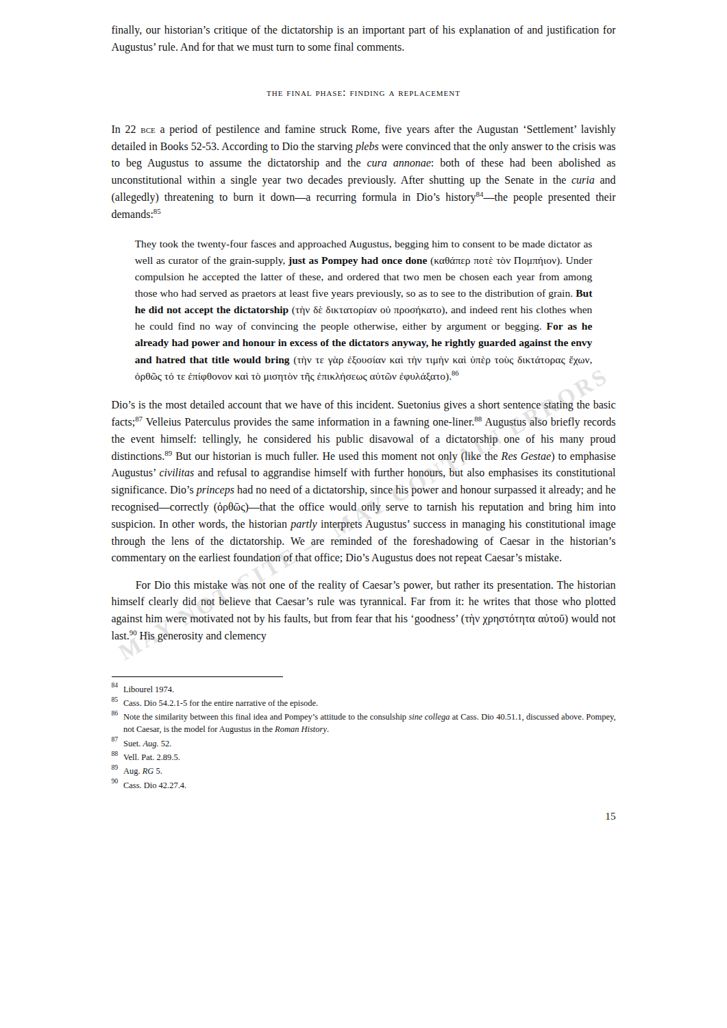MAY NOT CITE — MAY CONTAIN ERRORS
finally, our historian’s critique of the dictatorship is an important part of his explanation of and justification for Augustus’ rule. And for that we must turn to some final comments.
The Final Phase: Finding a Replacement
In 22 bce a period of pestilence and famine struck Rome, five years after the Augustan ‘Settlement’ lavishly detailed in Books 52-53. According to Dio the starving plebs were convinced that the only answer to the crisis was to beg Augustus to assume the dictatorship and the cura annonae: both of these had been abolished as unconstitutional within a single year two decades previously. After shutting up the Senate in the curia and (allegedly) threatening to burn it down—a recurring formula in Dio’s history84—the people presented their demands:85
They took the twenty-four fasces and approached Augustus, begging him to consent to be made dictator as well as curator of the grain-supply, just as Pompey had once done (καθάπερ ποτὲ τὸν Πομπήιον). Under compulsion he accepted the latter of these, and ordered that two men be chosen each year from among those who had served as praetors at least five years previously, so as to see to the distribution of grain. But he did not accept the dictatorship (τὴν δὲ δικτατορίαν οὐ προσήκατο), and indeed rent his clothes when he could find no way of convincing the people otherwise, either by argument or begging. For as he already had power and honour in excess of the dictators anyway, he rightly guarded against the envy and hatred that title would bring (τὴν τε γὰρ ἐξουσίαν καὶ τὴν τιμὴν καὶ ὑπὲρ τοὺς δικτάτορας ἔχων, ὀρθῶς τό τε ἐπίφθονον καὶ τὸ μισητὸν τῆς ἐπικλήσεως αὐτῶν ἐφυλάξατο).86
Dio’s is the most detailed account that we have of this incident. Suetonius gives a short sentence stating the basic facts;87 Velleius Paterculus provides the same information in a fawning one-liner.88 Augustus also briefly records the event himself: tellingly, he considered his public disavowal of a dictatorship one of his many proud distinctions.89 But our historian is much fuller. He used this moment not only (like the Res Gestae) to emphasise Augustus’ civilitas and refusal to aggrandise himself with further honours, but also emphasises its constitutional significance. Dio’s princeps had no need of a dictatorship, since his power and honour surpassed it already; and he recognised—correctly (ὀρθῶς)—that the office would only serve to tarnish his reputation and bring him into suspicion. In other words, the historian partly interprets Augustus’ success in managing his constitutional image through the lens of the dictatorship. We are reminded of the foreshadowing of Caesar in the historian’s commentary on the earliest foundation of that office; Dio’s Augustus does not repeat Caesar’s mistake.
For Dio this mistake was not one of the reality of Caesar’s power, but rather its presentation. The historian himself clearly did not believe that Caesar’s rule was tyrannical. Far from it: he writes that those who plotted against him were motivated not by his faults, but from fear that his ‘goodness’ (τὴν χρηστότητα αὐτοῦ) would not last.90 His generosity and clemency
Libourel 1974.
Cass. Dio 54.2.1-5 for the entire narrative of the episode.
Note the similarity between this final idea and Pompey’s attitude to the consulship sine collega at Cass. Dio 40.51.1, discussed above. Pompey, not Caesar, is the model for Augustus in the Roman History.
Suet. Aug. 52.
Vell. Pat. 2.89.5.
Aug. RG 5.
Cass. Dio 42.27.4.
15